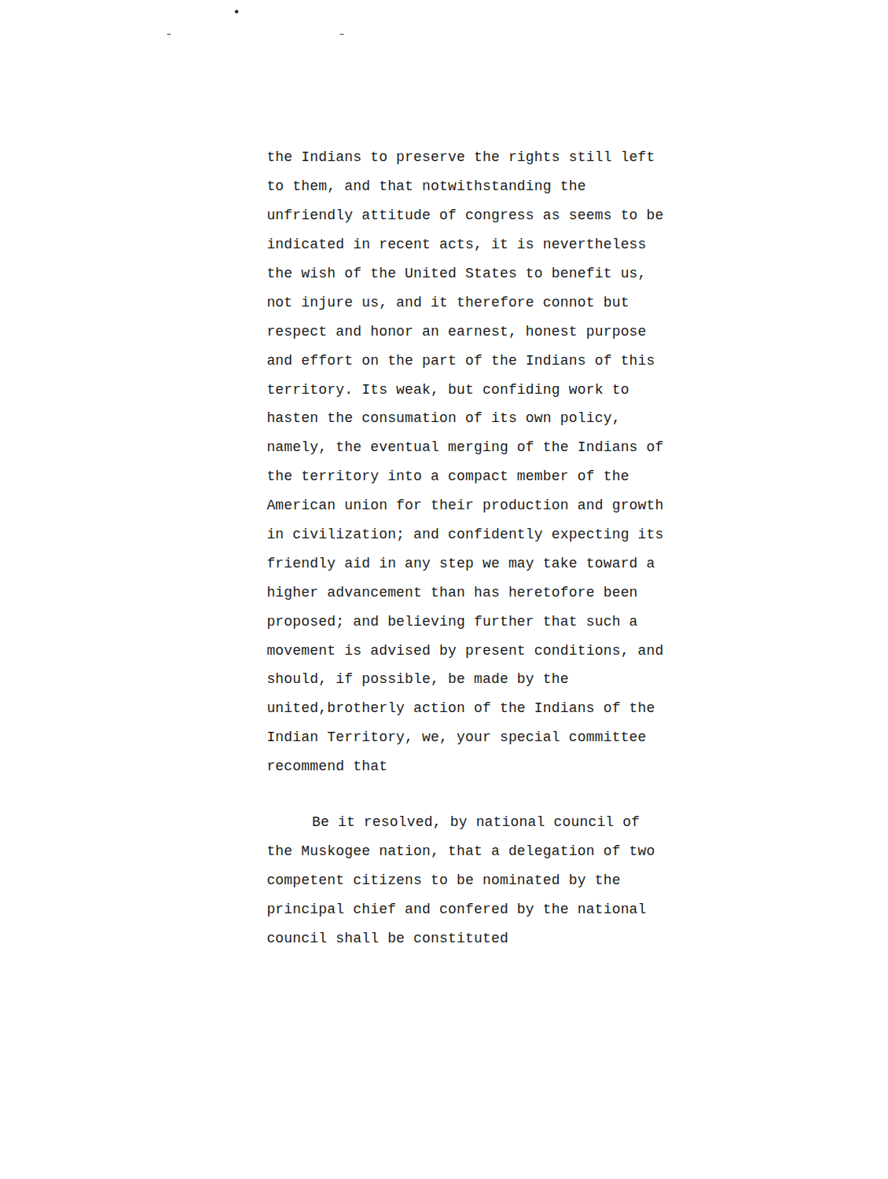- -
the Indians to preserve the rights still left to them, and that notwithstanding the unfriendly attitude of congress as seems to be indicated in recent acts, it is nevertheless the wish of the United States to benefit us, not injure us, and it therefore connot but respect and honor an earnest, honest purpose and effort on the part of the Indians of this territory. Its weak, but •confiding work to hasten the consumation of its own policy, namely, the eventual merging of the Indians of the territory into a compact member of the American union for their production and growth in civilization; and confidently expecting its friendly aid in any step we may take toward a higher advancement than has heretofore been proposed; and believing further that such a movement is advised by present conditions, and should, if possible, be made by the united,brotherly action of the Indians of the Indian Territory, we, your special committee recommend that
Be it resolved, by national council of the Muskogee nation, that a delegation of two competent citizens to be nominated by the principal chief and confered by the national council shall be constituted